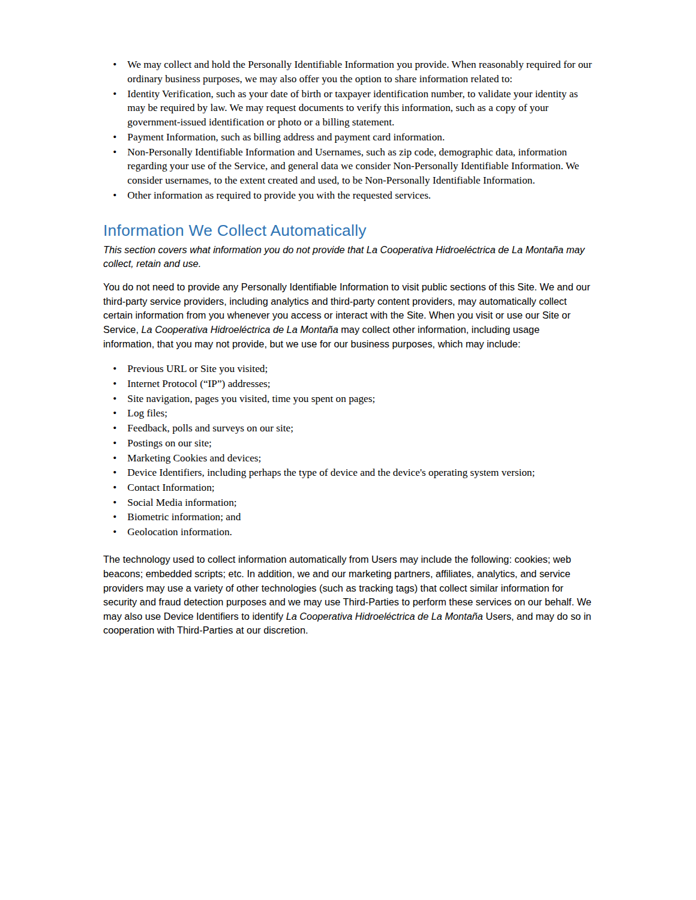We may collect and hold the Personally Identifiable Information you provide. When reasonably required for our ordinary business purposes, we may also offer you the option to share information related to:
Identity Verification, such as your date of birth or taxpayer identification number, to validate your identity as may be required by law. We may request documents to verify this information, such as a copy of your government-issued identification or photo or a billing statement.
Payment Information, such as billing address and payment card information.
Non-Personally Identifiable Information and Usernames, such as zip code, demographic data, information regarding your use of the Service, and general data we consider Non-Personally Identifiable Information. We consider usernames, to the extent created and used, to be Non-Personally Identifiable Information.
Other information as required to provide you with the requested services.
Information We Collect Automatically
This section covers what information you do not provide that La Cooperativa Hidroeléctrica de La Montaña may collect, retain and use.
You do not need to provide any Personally Identifiable Information to visit public sections of this Site. We and our third-party service providers, including analytics and third-party content providers, may automatically collect certain information from you whenever you access or interact with the Site. When you visit or use our Site or Service, La Cooperativa Hidroeléctrica de La Montaña may collect other information, including usage information, that you may not provide, but we use for our business purposes, which may include:
Previous URL or Site you visited;
Internet Protocol (“IP”) addresses;
Site navigation, pages you visited, time you spent on pages;
Log files;
Feedback, polls and surveys on our site;
Postings on our site;
Marketing Cookies and devices;
Device Identifiers, including perhaps the type of device and the device's operating system version;
Contact Information;
Social Media information;
Biometric information; and
Geolocation information.
The technology used to collect information automatically from Users may include the following: cookies; web beacons; embedded scripts; etc. In addition, we and our marketing partners, affiliates, analytics, and service providers may use a variety of other technologies (such as tracking tags) that collect similar information for security and fraud detection purposes and we may use Third-Parties to perform these services on our behalf. We may also use Device Identifiers to identify La Cooperativa Hidroeléctrica de La Montaña Users, and may do so in cooperation with Third-Parties at our discretion.